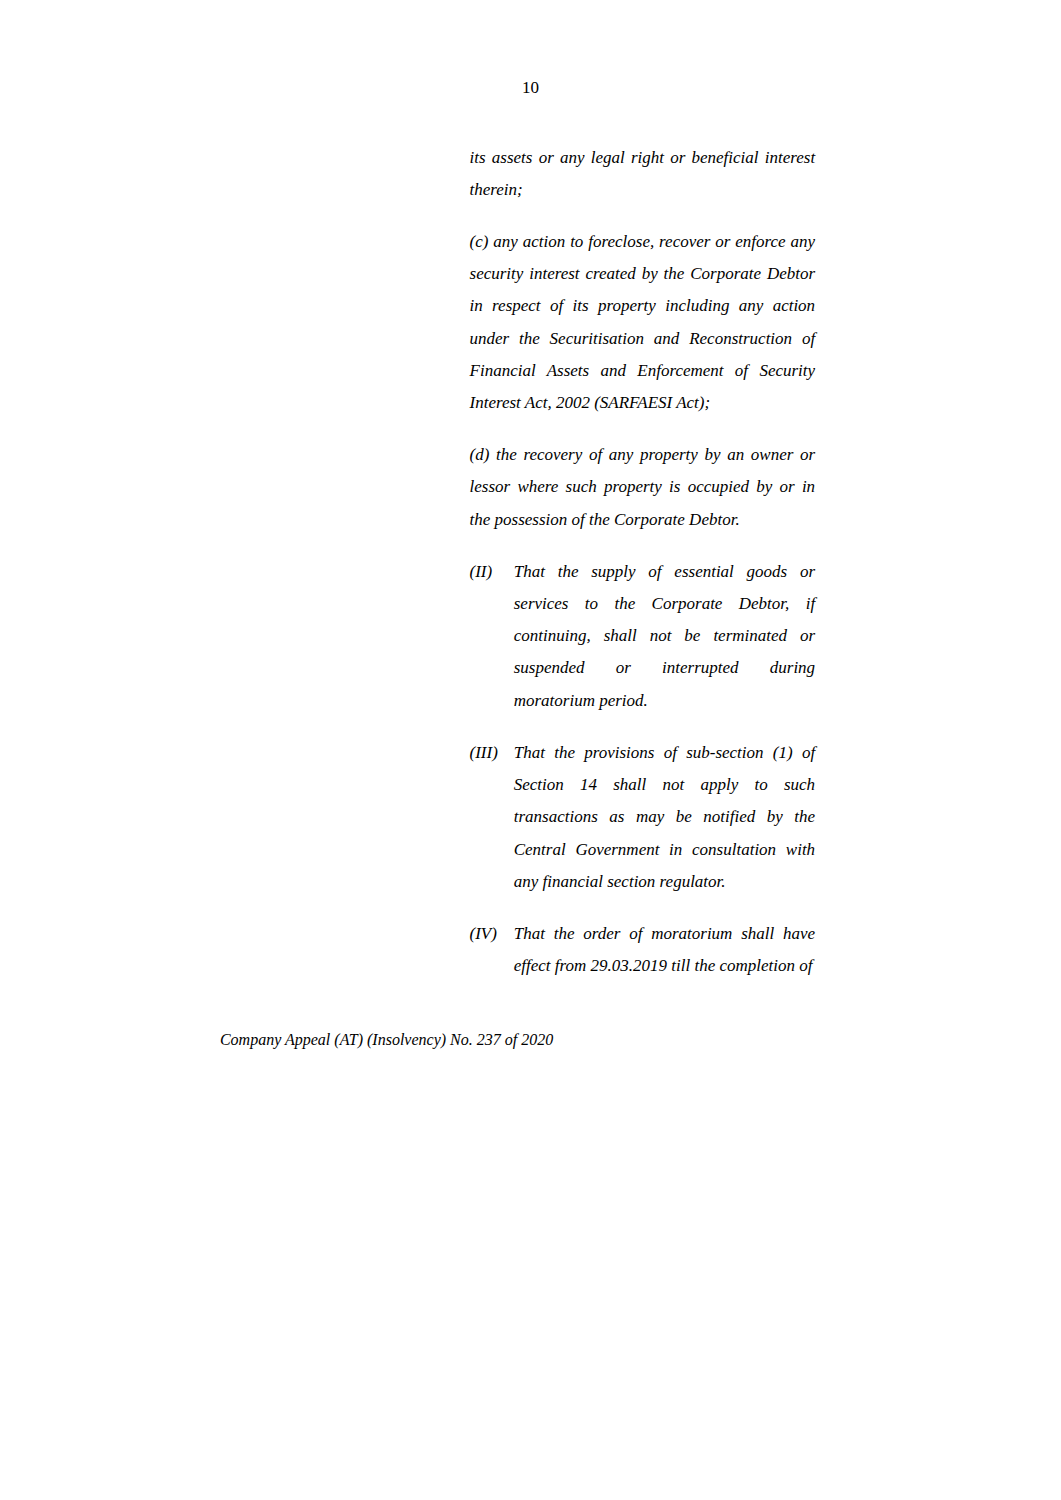10
its assets or any legal right or beneficial interest therein;
(c) any action to foreclose, recover or enforce any security interest created by the Corporate Debtor in respect of its property including any action under the Securitisation and Reconstruction of Financial Assets and Enforcement of Security Interest Act, 2002 (SARFAESI Act);
(d) the recovery of any property by an owner or lessor where such property is occupied by or in the possession of the Corporate Debtor.
(II)
That the supply of essential goods or services to the Corporate Debtor, if continuing, shall not be terminated or suspended or interrupted during moratorium period.
(III)
That the provisions of sub-section (1) of Section 14 shall not apply to such transactions as may be notified by the Central Government in consultation with any financial section regulator.
(IV)
That the order of moratorium shall have effect from 29.03.2019 till the completion of
Company Appeal (AT) (Insolvency) No. 237 of 2020